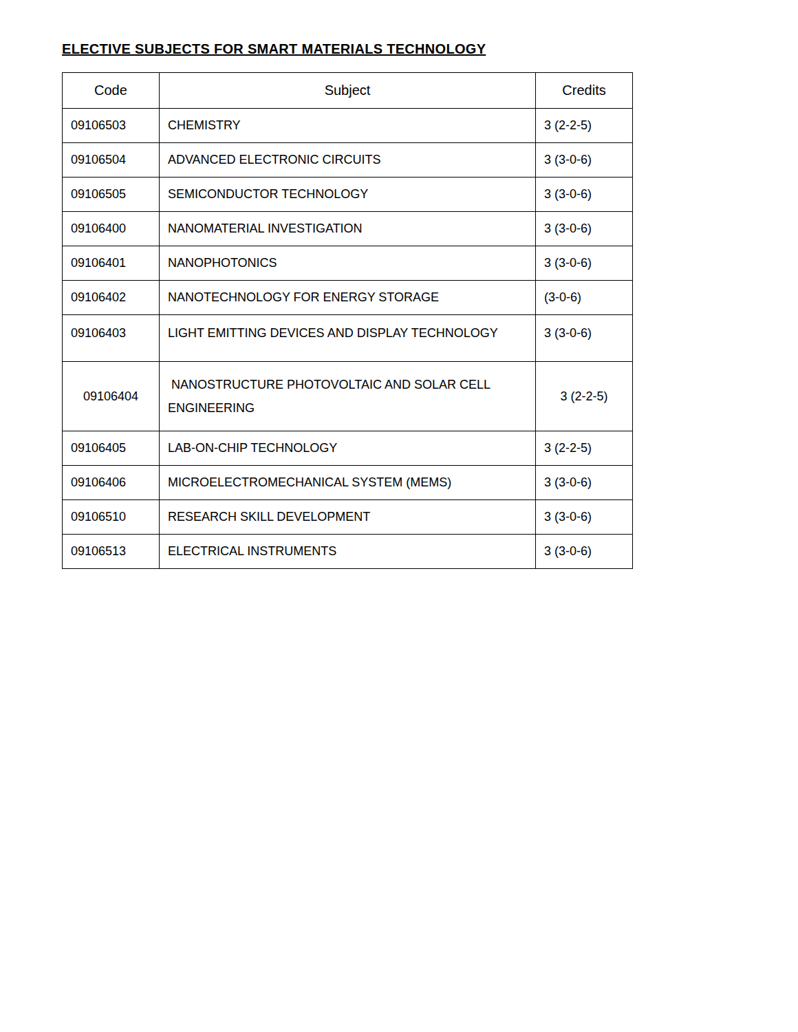ELECTIVE SUBJECTS FOR SMART MATERIALS TECHNOLOGY
| Code | Subject | Credits |
| --- | --- | --- |
| 09106503 | CHEMISTRY | 3 (2-2-5) |
| 09106504 | ADVANCED ELECTRONIC CIRCUITS | 3 (3-0-6) |
| 09106505 | SEMICONDUCTOR TECHNOLOGY | 3 (3-0-6) |
| 09106400 | NANOMATERIAL INVESTIGATION | 3 (3-0-6) |
| 09106401 | NANOPHOTONICS | 3 (3-0-6) |
| 09106402 | NANOTECHNOLOGY FOR ENERGY STORAGE | (3-0-6) |
| 09106403 | LIGHT EMITTING DEVICES AND DISPLAY TECHNOLOGY | 3 (3-0-6) |
| 09106404 | NANOSTRUCTURE PHOTOVOLTAIC AND SOLAR CELL ENGINEERING | 3 (2-2-5) |
| 09106405 | LAB-ON-CHIP TECHNOLOGY | 3 (2-2-5) |
| 09106406 | MICROELECTROMECHANICAL SYSTEM (MEMS) | 3 (3-0-6) |
| 09106510 | RESEARCH SKILL DEVELOPMENT | 3 (3-0-6) |
| 09106513 | ELECTRICAL INSTRUMENTS | 3 (3-0-6) |